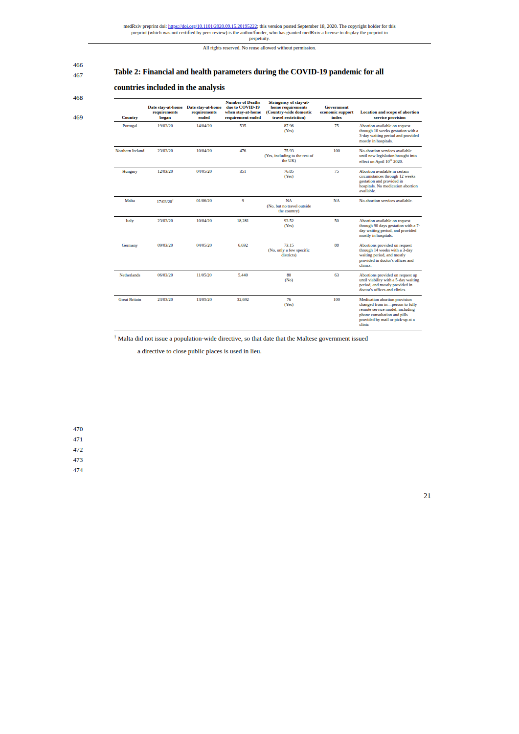medRxiv preprint doi: https://doi.org/10.1101/2020.09.15.20195222; this version posted September 18, 2020. The copyright holder for this
preprint (which was not certified by peer review) is the author/funder, who has granted medRxiv a license to display the preprint in
perpetuity.
All rights reserved. No reuse allowed without permission.
466
467
468
469
Table 2: Financial and health parameters during the COVID-19 pandemic for all
countries included in the analysis
| Country | Date stay-at-home requirements began | Date stay-at-home requirements ended | Number of Deaths due to COVID-19 when stay-at-home requirement ended | Stringency of stay-at-home requirements (Country-wide domestic travel restriction) | Government economic support index | Location and scope of abortion service provision |
| --- | --- | --- | --- | --- | --- | --- |
| Portugal | 19/03/20 | 14/04/20 | 535 | 87.96 (Yes) | 75 | Abortion available on request through 10 weeks gestation with a 3-day waiting period and provided mostly in hospitals. |
| Northern Ireland | 23/03/20 | 10/04/20 | 476 | 75.93 (Yes, including to the rest of the UK) | 100 | No abortion services available until new legislation brought into effect on April 10 th 2020. |
| Hungary | 12/03/20 | 04/05/20 | 351 | 76.85 (Yes) | 75 | Abortion available in certain circumstances through 12 weeks gestation and provided in hospitals. No medication abortion available. |
| Malta | 17/03/20 † | 01/06/20 | 9 | NA (No, but no travel outside the country) | NA | No abortion services available. |
| Italy | 23/03/20 | 10/04/20 | 18,281 | 93.52 (Yes) | 50 | Abortion available on request through 90 days gestation with a 7-day waiting period, and provided mostly in hospitals. |
| Germany | 09/03/20 | 04/05/20 | 6,692 | 73.15 (No, only a few specific districts) | 88 | Abortions provided on request through 14 weeks with a 3-day waiting period, and mostly provided in doctor's offices and clinics. |
| Netherlands | 06/03/20 | 11/05/20 | 5,440 | 80 (No) | 63 | Abortions provided on request up until viability with a 5-day waiting period, and mostly provided in doctor's offices and clinics. |
| Great Britain | 23/03/20 | 13/05/20 | 32,692 | 76 (Yes) | 100 | Medication abortion provision changed from in—person to fully remote service model, including phone consultation and pills provided by mail or pick-up at a clinic |
470
471
472
473
474
† Malta did not issue a population-wide directive, so that date that the Maltese government issued
a directive to close public places is used in lieu.
21